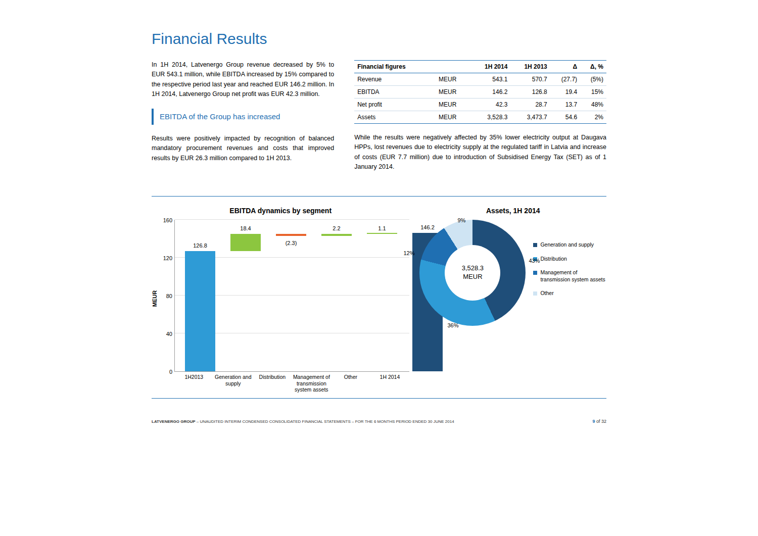Financial Results
In 1H 2014, Latvenergo Group revenue decreased by 5% to EUR 543.1 million, while EBITDA increased by 15% compared to the respective period last year and reached EUR 146.2 million. In 1H 2014, Latvenergo Group net profit was EUR 42.3 million.
EBITDA of the Group has increased
Results were positively impacted by recognition of balanced mandatory procurement revenues and costs that improved results by EUR 26.3 million compared to 1H 2013.
| Financial figures | | 1H 2014 | 1H 2013 | Δ | Δ, % |
| --- | --- | --- | --- | --- | --- |
| Revenue | MEUR | 543.1 | 570.7 | (27.7) | (5%) |
| EBITDA | MEUR | 146.2 | 126.8 | 19.4 | 15% |
| Net profit | MEUR | 42.3 | 28.7 | 13.7 | 48% |
| Assets | MEUR | 3,528.3 | 3,473.7 | 54.6 | 2% |
While the results were negatively affected by 35% lower electricity output at Daugava HPPs, lost revenues due to electricity supply at the regulated tariff in Latvia and increase of costs (EUR 7.7 million) due to introduction of Subsidised Energy Tax (SET) as of 1 January 2014.
EBITDA dynamics by segment
MEUR
0
40
80
120
160
126.8
18.4
(2.3)
2.2
1.1
146.2
1H2013
Generation and supply
Distribution
Management of transmission system assets
Other
1H 2014
Assets, 1H 2014
3,528.3
MEUR
43%
36%
12%
9%
Generation and supply
Distribution
Management of transmission system assets
Other
LATVENERGO GROUP – UNAUDITED INTERIM CONDENSED CONSOLIDATED FINANCIAL STATEMENTS – FOR THE 6 MONTHS PERIOD ENDED 30 JUNE 2014
9 of 32